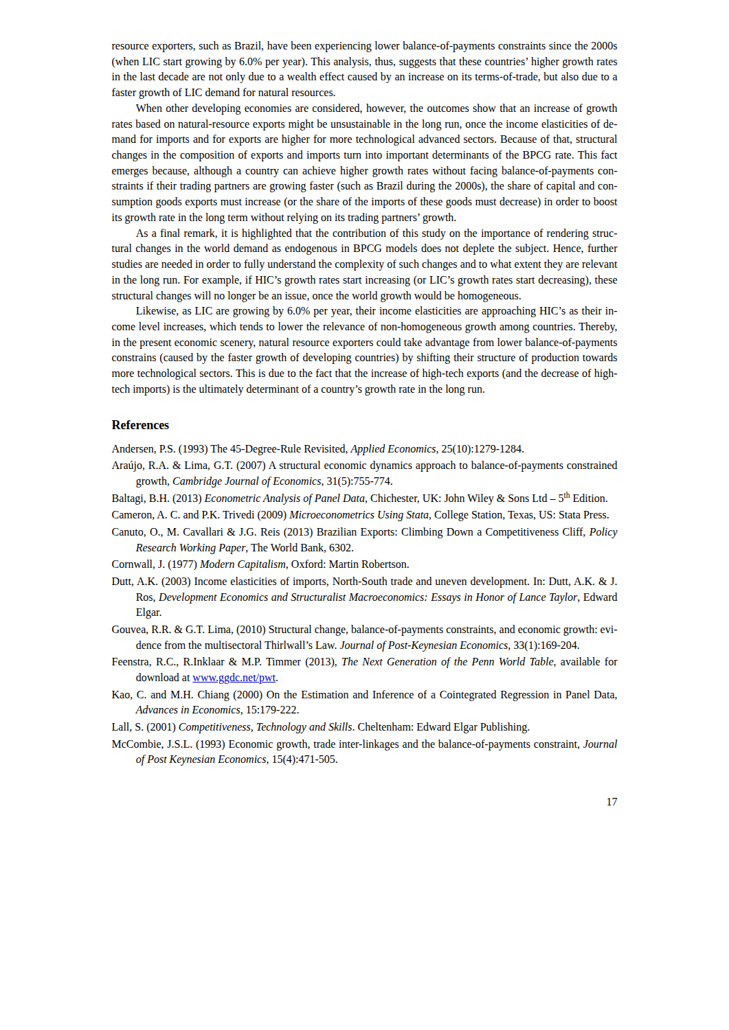resource exporters, such as Brazil, have been experiencing lower balance-of-payments constraints since the 2000s (when LIC start growing by 6.0% per year). This analysis, thus, suggests that these countries’ higher growth rates in the last decade are not only due to a wealth effect caused by an increase on its terms-of-trade, but also due to a faster growth of LIC demand for natural resources.
When other developing economies are considered, however, the outcomes show that an increase of growth rates based on natural-resource exports might be unsustainable in the long run, once the income elasticities of demand for imports and for exports are higher for more technological advanced sectors. Because of that, structural changes in the composition of exports and imports turn into important determinants of the BPCG rate. This fact emerges because, although a country can achieve higher growth rates without facing balance-of-payments constraints if their trading partners are growing faster (such as Brazil during the 2000s), the share of capital and consumption goods exports must increase (or the share of the imports of these goods must decrease) in order to boost its growth rate in the long term without relying on its trading partners’ growth.
As a final remark, it is highlighted that the contribution of this study on the importance of rendering structural changes in the world demand as endogenous in BPCG models does not deplete the subject. Hence, further studies are needed in order to fully understand the complexity of such changes and to what extent they are relevant in the long run. For example, if HIC’s growth rates start increasing (or LIC’s growth rates start decreasing), these structural changes will no longer be an issue, once the world growth would be homogeneous.
Likewise, as LIC are growing by 6.0% per year, their income elasticities are approaching HIC’s as their income level increases, which tends to lower the relevance of non-homogeneous growth among countries. Thereby, in the present economic scenery, natural resource exporters could take advantage from lower balance-of-payments constrains (caused by the faster growth of developing countries) by shifting their structure of production towards more technological sectors. This is due to the fact that the increase of high-tech exports (and the decrease of high-tech imports) is the ultimately determinant of a country’s growth rate in the long run.
References
Andersen, P.S. (1993) The 45-Degree-Rule Revisited, Applied Economics, 25(10):1279-1284.
Araújo, R.A. & Lima, G.T. (2007) A structural economic dynamics approach to balance-of-payments constrained growth, Cambridge Journal of Economics, 31(5):755-774.
Baltagi, B.H. (2013) Econometric Analysis of Panel Data, Chichester, UK: John Wiley & Sons Ltd – 5th Edition.
Cameron, A. C. and P.K. Trivedi (2009) Microeconometrics Using Stata, College Station, Texas, US: Stata Press.
Canuto, O., M. Cavallari & J.G. Reis (2013) Brazilian Exports: Climbing Down a Competitiveness Cliff, Policy Research Working Paper, The World Bank, 6302.
Cornwall, J. (1977) Modern Capitalism, Oxford: Martin Robertson.
Dutt, A.K. (2003) Income elasticities of imports, North-South trade and uneven development. In: Dutt, A.K. & J. Ros, Development Economics and Structuralist Macroeconomics: Essays in Honor of Lance Taylor, Edward Elgar.
Gouvea, R.R. & G.T. Lima, (2010) Structural change, balance-of-payments constraints, and economic growth: evidence from the multisectoral Thirlwall’s Law. Journal of Post-Keynesian Economics, 33(1):169-204.
Feenstra, R.C., R.Inklaar & M.P. Timmer (2013), The Next Generation of the Penn World Table, available for download at www.ggdc.net/pwt.
Kao, C. and M.H. Chiang (2000) On the Estimation and Inference of a Cointegrated Regression in Panel Data, Advances in Economics, 15:179-222.
Lall, S. (2001) Competitiveness, Technology and Skills. Cheltenham: Edward Elgar Publishing.
McCombie, J.S.L. (1993) Economic growth, trade inter-linkages and the balance-of-payments constraint, Journal of Post Keynesian Economics, 15(4):471-505.
17